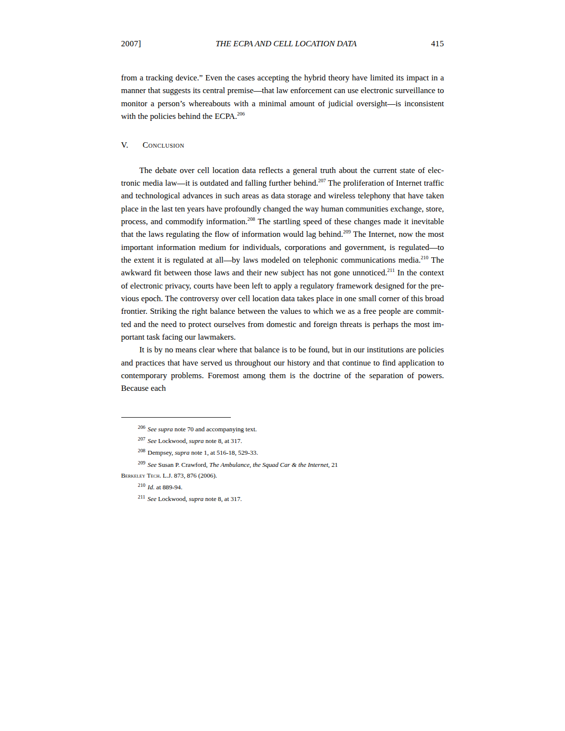2007] THE ECPA AND CELL LOCATION DATA 415
from a tracking device.” Even the cases accepting the hybrid theory have limited its impact in a manner that suggests its central premise—that law enforcement can use electronic surveillance to monitor a person’s whereabouts with a minimal amount of judicial oversight—is inconsistent with the policies behind the ECPA.206
V. Conclusion
The debate over cell location data reflects a general truth about the current state of electronic media law—it is outdated and falling further behind.207 The proliferation of Internet traffic and technological advances in such areas as data storage and wireless telephony that have taken place in the last ten years have profoundly changed the way human communities exchange, store, process, and commodify information.208 The startling speed of these changes made it inevitable that the laws regulating the flow of information would lag behind.209 The Internet, now the most important information medium for individuals, corporations and government, is regulated—to the extent it is regulated at all—by laws modeled on telephonic communications media.210 The awkward fit between those laws and their new subject has not gone unnoticed.211 In the context of electronic privacy, courts have been left to apply a regulatory framework designed for the previous epoch. The controversy over cell location data takes place in one small corner of this broad frontier. Striking the right balance between the values to which we as a free people are committed and the need to protect ourselves from domestic and foreign threats is perhaps the most important task facing our lawmakers.
It is by no means clear where that balance is to be found, but in our institutions are policies and practices that have served us throughout our history and that continue to find application to contemporary problems. Foremost among them is the doctrine of the separation of powers. Because each
206 See supra note 70 and accompanying text.
207 See Lockwood, supra note 8, at 317.
208 Dempsey, supra note 1, at 516-18, 529-33.
209 See Susan P. Crawford, The Ambulance, the Squad Car & the Internet, 21
Berkeley Tech. L.J. 873, 876 (2006).
210 Id. at 889-94.
211 See Lockwood, supra note 8, at 317.